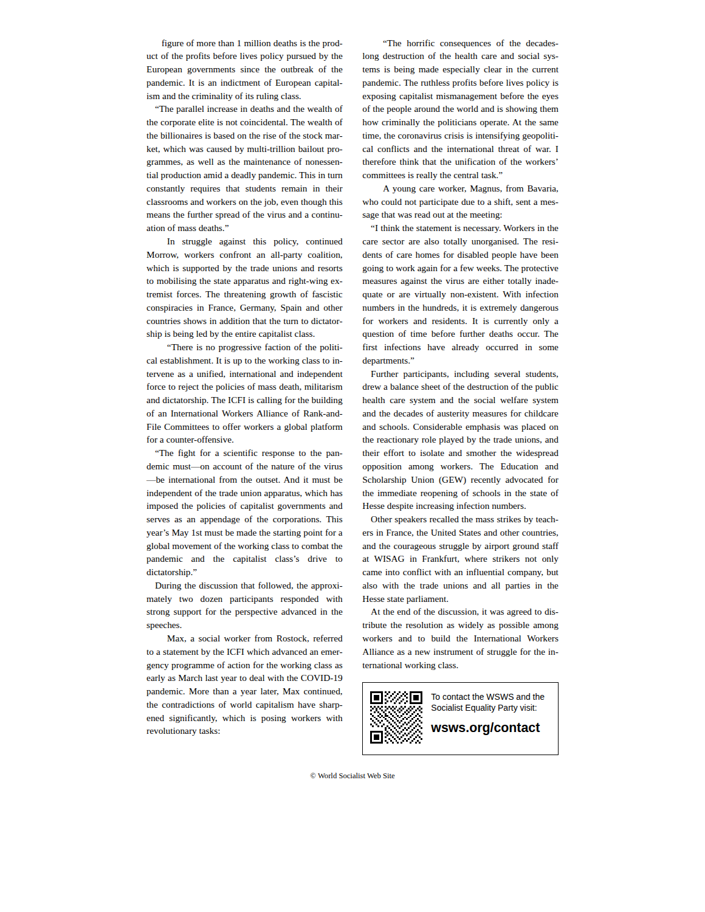figure of more than 1 million deaths is the product of the profits before lives policy pursued by the European governments since the outbreak of the pandemic. It is an indictment of European capitalism and the criminality of its ruling class.
“The parallel increase in deaths and the wealth of the corporate elite is not coincidental. The wealth of the billionaires is based on the rise of the stock market, which was caused by multi-trillion bailout programmes, as well as the maintenance of nonessential production amid a deadly pandemic. This in turn constantly requires that students remain in their classrooms and workers on the job, even though this means the further spread of the virus and a continuation of mass deaths.”
In struggle against this policy, continued Morrow, workers confront an all-party coalition, which is supported by the trade unions and resorts to mobilising the state apparatus and right-wing extremist forces. The threatening growth of fascistic conspiracies in France, Germany, Spain and other countries shows in addition that the turn to dictatorship is being led by the entire capitalist class.
“There is no progressive faction of the political establishment. It is up to the working class to intervene as a unified, international and independent force to reject the policies of mass death, militarism and dictatorship. The ICFI is calling for the building of an International Workers Alliance of Rank-and-File Committees to offer workers a global platform for a counter-offensive.
“The fight for a scientific response to the pandemic must—on account of the nature of the virus—be international from the outset. And it must be independent of the trade union apparatus, which has imposed the policies of capitalist governments and serves as an appendage of the corporations. This year’s May 1st must be made the starting point for a global movement of the working class to combat the pandemic and the capitalist class’s drive to dictatorship.”
During the discussion that followed, the approximately two dozen participants responded with strong support for the perspective advanced in the speeches.
Max, a social worker from Rostock, referred to a statement by the ICFI which advanced an emergency programme of action for the working class as early as March last year to deal with the COVID-19 pandemic. More than a year later, Max continued, the contradictions of world capitalism have sharpened significantly, which is posing workers with revolutionary tasks:
“The horrific consequences of the decades-long destruction of the health care and social systems is being made especially clear in the current pandemic. The ruthless profits before lives policy is exposing capitalist mismanagement before the eyes of the people around the world and is showing them how criminally the politicians operate. At the same time, the coronavirus crisis is intensifying geopolitical conflicts and the international threat of war. I therefore think that the unification of the workers’ committees is really the central task.”
A young care worker, Magnus, from Bavaria, who could not participate due to a shift, sent a message that was read out at the meeting:
“I think the statement is necessary. Workers in the care sector are also totally unorganised. The residents of care homes for disabled people have been going to work again for a few weeks. The protective measures against the virus are either totally inadequate or are virtually non-existent. With infection numbers in the hundreds, it is extremely dangerous for workers and residents. It is currently only a question of time before further deaths occur. The first infections have already occurred in some departments.”
Further participants, including several students, drew a balance sheet of the destruction of the public health care system and the social welfare system and the decades of austerity measures for childcare and schools. Considerable emphasis was placed on the reactionary role played by the trade unions, and their effort to isolate and smother the widespread opposition among workers. The Education and Scholarship Union (GEW) recently advocated for the immediate reopening of schools in the state of Hesse despite increasing infection numbers.
Other speakers recalled the mass strikes by teachers in France, the United States and other countries, and the courageous struggle by airport ground staff at WISAG in Frankfurt, where strikers not only came into conflict with an influential company, but also with the trade unions and all parties in the Hesse state parliament.
At the end of the discussion, it was agreed to distribute the resolution as widely as possible among workers and to build the International Workers Alliance as a new instrument of struggle for the international working class.
To contact the WSWS and the
Socialist Equality Party visit: wsws.org/contact
© World Socialist Web Site